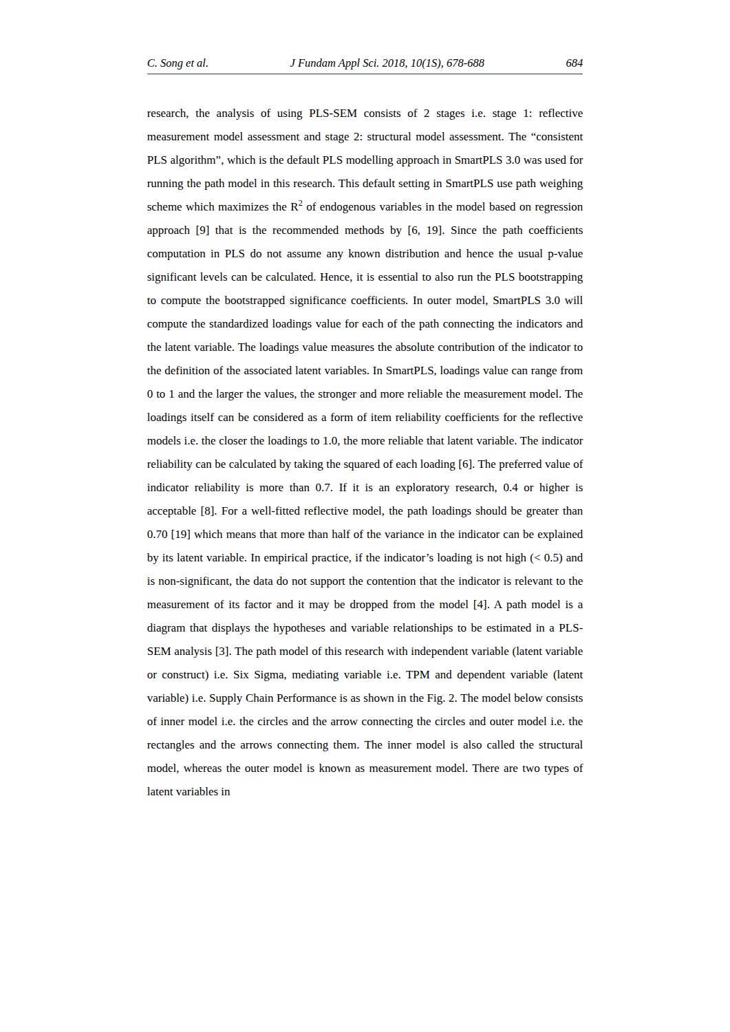C. Song et al. J Fundam Appl Sci. 2018, 10(1S), 678-688 684
research, the analysis of using PLS-SEM consists of 2 stages i.e. stage 1: reflective measurement model assessment and stage 2: structural model assessment. The “consistent PLS algorithm”, which is the default PLS modelling approach in SmartPLS 3.0 was used for running the path model in this research. This default setting in SmartPLS use path weighing scheme which maximizes the R2 of endogenous variables in the model based on regression approach [9] that is the recommended methods by [6, 19]. Since the path coefficients computation in PLS do not assume any known distribution and hence the usual p-value significant levels can be calculated. Hence, it is essential to also run the PLS bootstrapping to compute the bootstrapped significance coefficients. In outer model, SmartPLS 3.0 will compute the standardized loadings value for each of the path connecting the indicators and the latent variable. The loadings value measures the absolute contribution of the indicator to the definition of the associated latent variables. In SmartPLS, loadings value can range from 0 to 1 and the larger the values, the stronger and more reliable the measurement model. The loadings itself can be considered as a form of item reliability coefficients for the reflective models i.e. the closer the loadings to 1.0, the more reliable that latent variable. The indicator reliability can be calculated by taking the squared of each loading [6]. The preferred value of indicator reliability is more than 0.7. If it is an exploratory research, 0.4 or higher is acceptable [8]. For a well-fitted reflective model, the path loadings should be greater than 0.70 [19] which means that more than half of the variance in the indicator can be explained by its latent variable. In empirical practice, if the indicator’s loading is not high (< 0.5) and is non-significant, the data do not support the contention that the indicator is relevant to the measurement of its factor and it may be dropped from the model [4]. A path model is a diagram that displays the hypotheses and variable relationships to be estimated in a PLS-SEM analysis [3]. The path model of this research with independent variable (latent variable or construct) i.e. Six Sigma, mediating variable i.e. TPM and dependent variable (latent variable) i.e. Supply Chain Performance is as shown in the Fig. 2. The model below consists of inner model i.e. the circles and the arrow connecting the circles and outer model i.e. the rectangles and the arrows connecting them. The inner model is also called the structural model, whereas the outer model is known as measurement model. There are two types of latent variables in